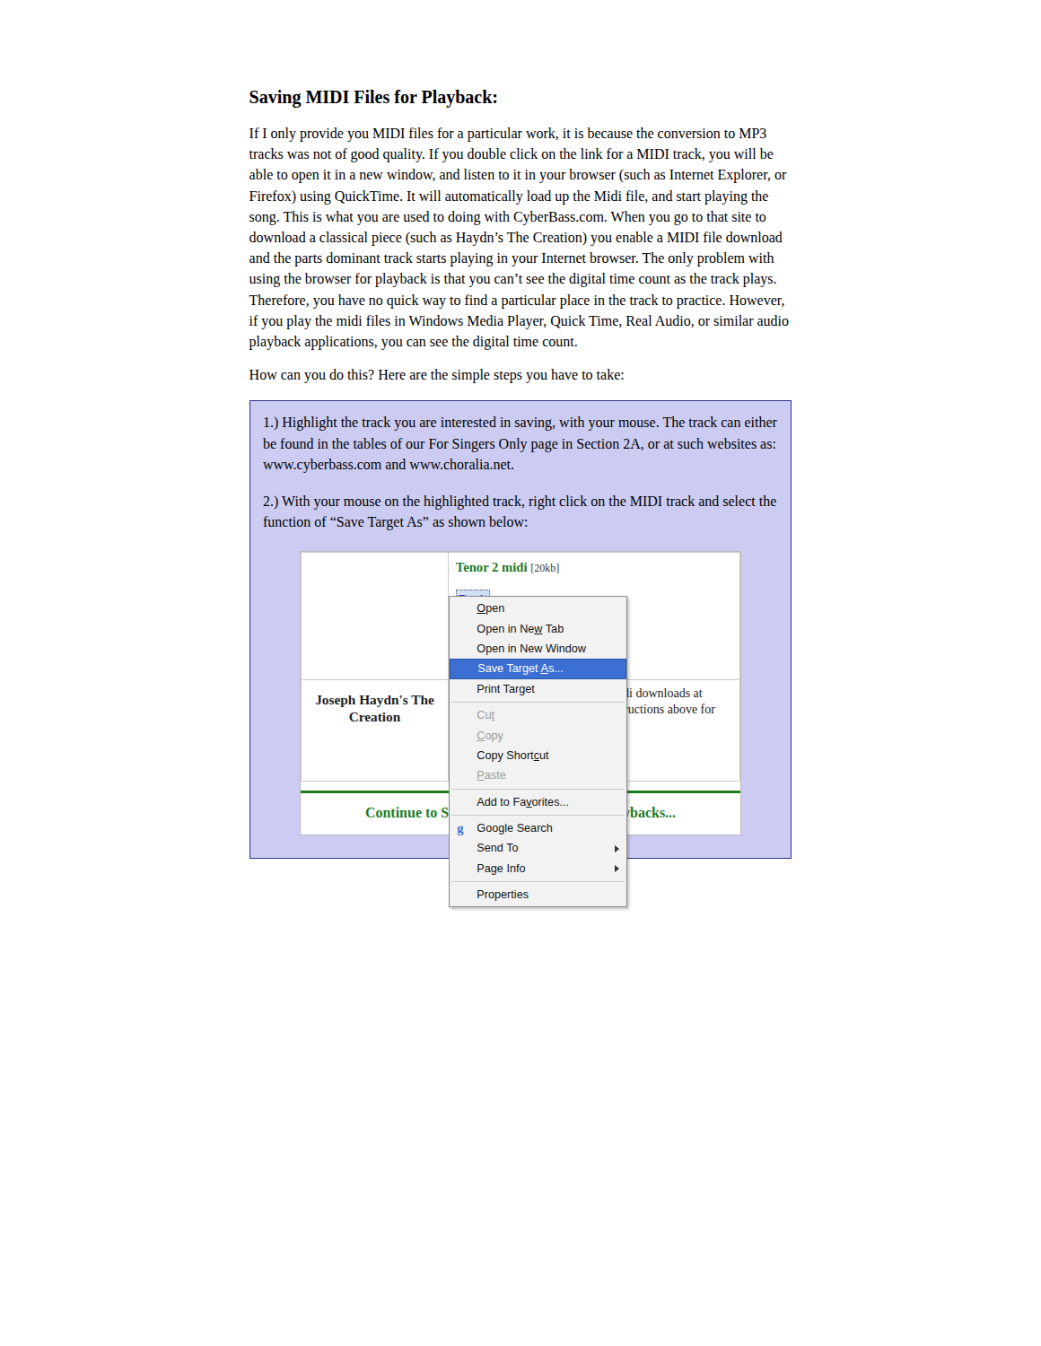Saving MIDI Files for Playback:
If I only provide you MIDI files for a particular work, it is because the conversion to MP3 tracks was not of good quality. If you double click on the link for a MIDI track, you will be able to open it in a new window, and listen to it in your browser (such as Internet Explorer, or Firefox) using QuickTime. It will automatically load up the Midi file, and start playing the song. This is what you are used to doing with CyberBass.com. When you go to that site to download a classical piece (such as Haydn’s The Creation) you enable a MIDI file download and the parts dominant track starts playing in your Internet browser. The only problem with using the browser for playback is that you can’t see the digital time count as the track plays. Therefore, you have no quick way to find a particular place in the track to practice. However, if you play the midi files in Windows Media Player, Quick Time, Real Audio, or similar audio playback applications, you can see the digital time count.
How can you do this? Here are the simple steps you have to take:
1.) Highlight the track you are interested in saving, with your mouse. The track can either be found in the tables of our For Singers Only page in Section 2A, or at such websites as: www.cyberbass.com and www.choralia.net.
2.) With your mouse on the highlighted track, right click on the MIDI track and select the function of “Save Target As” as shown below:
| | Tenor 2 midi [20kb] Barit one midi [20kb] Bass 1 midi [20kb] Bass 2 midi [20kb] |
| Joseph Haydn's The Creation | This work has parts dominant Midi downloads at www.cyberbass.com . See the instructions above for how to save them to your hard drive. |
Continue to Section 2B: Recordings & Playbacks...
Open
Open in New Tab
Open in New Window
Save Target As...
Print Target
Cut
Copy
Copy Shortcut
Paste
Add to Favorites...
g Google Search
Send To
Page Info
Properties
1